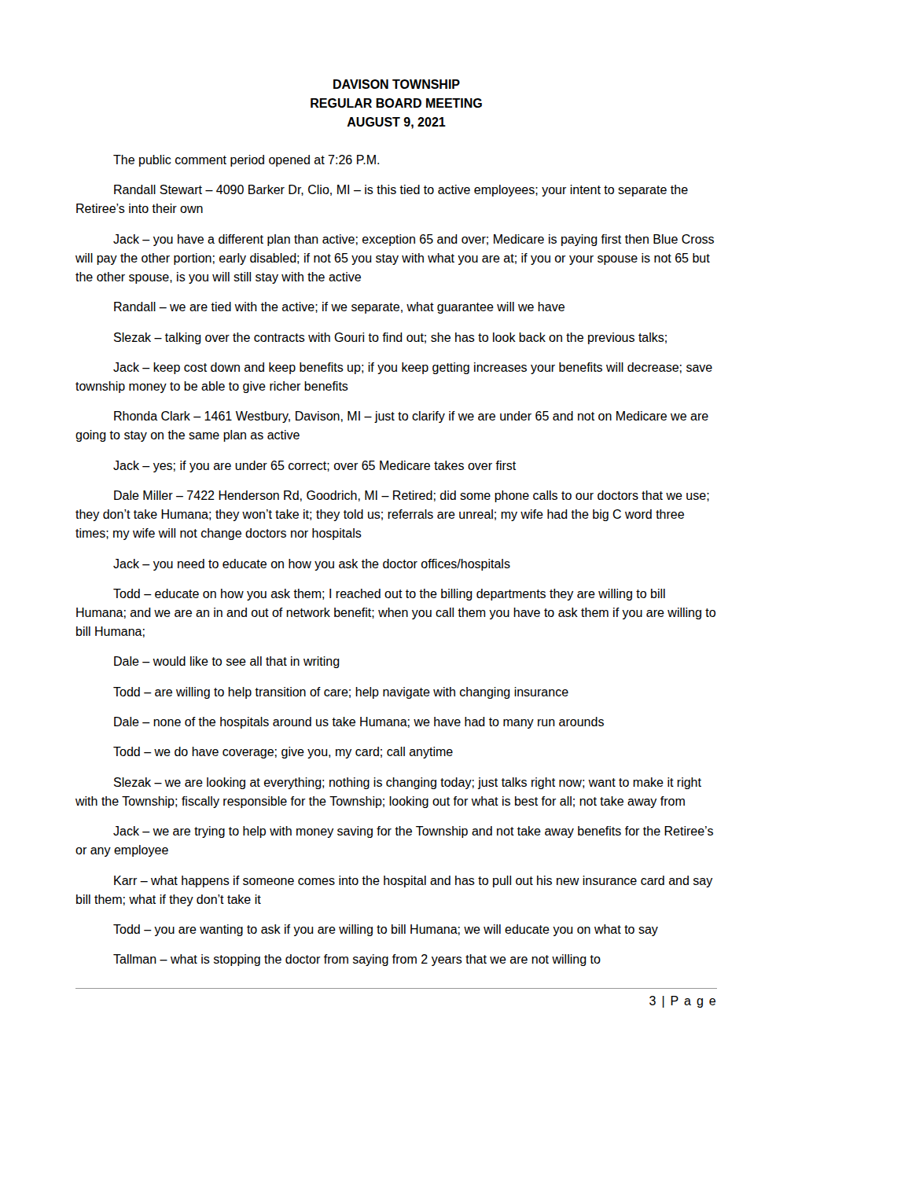DAVISON TOWNSHIP
REGULAR BOARD MEETING
AUGUST 9, 2021
The public comment period opened at 7:26 P.M.
Randall Stewart – 4090 Barker Dr, Clio, MI – is this tied to active employees; your intent to separate the Retiree’s into their own
Jack – you have a different plan than active; exception 65 and over; Medicare is paying first then Blue Cross will pay the other portion; early disabled; if not 65 you stay with what you are at; if you or your spouse is not 65 but the other spouse, is you will still stay with the active
Randall – we are tied with the active; if we separate, what guarantee will we have
Slezak – talking over the contracts with Gouri to find out; she has to look back on the previous talks;
Jack – keep cost down and keep benefits up; if you keep getting increases your benefits will decrease; save township money to be able to give richer benefits
Rhonda Clark – 1461 Westbury, Davison, MI – just to clarify if we are under 65 and not on Medicare we are going to stay on the same plan as active
Jack – yes; if you are under 65 correct; over 65 Medicare takes over first
Dale Miller – 7422 Henderson Rd, Goodrich, MI – Retired; did some phone calls to our doctors that we use; they don’t take Humana; they won’t take it; they told us; referrals are unreal; my wife had the big C word three times; my wife will not change doctors nor hospitals
Jack – you need to educate on how you ask the doctor offices/hospitals
Todd – educate on how you ask them; I reached out to the billing departments they are willing to bill Humana; and we are an in and out of network benefit; when you call them you have to ask them if you are willing to bill Humana;
Dale – would like to see all that in writing
Todd – are willing to help transition of care; help navigate with changing insurance
Dale – none of the hospitals around us take Humana; we have had to many run arounds
Todd – we do have coverage; give you, my card; call anytime
Slezak – we are looking at everything; nothing is changing today; just talks right now; want to make it right with the Township; fiscally responsible for the Township; looking out for what is best for all; not take away from
Jack – we are trying to help with money saving for the Township and not take away benefits for the Retiree’s or any employee
Karr – what happens if someone comes into the hospital and has to pull out his new insurance card and say bill them; what if they don’t take it
Todd – you are wanting to ask if you are willing to bill Humana; we will educate you on what to say
Tallman – what is stopping the doctor from saying from 2 years that we are not willing to
3 | P a g e